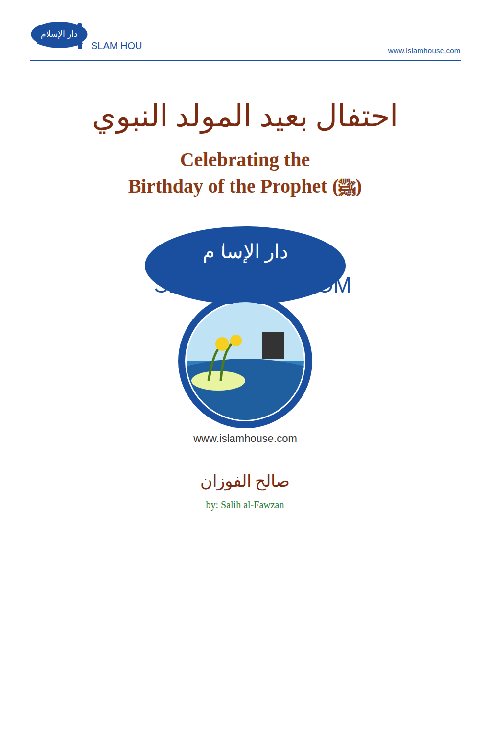www.islamhouse.com
احتفال بعيد المولد النبوي
Celebrating the
Birthday of the Prophet (ﷺ)
صالح الفوزان
by: Salih al-Fawzan